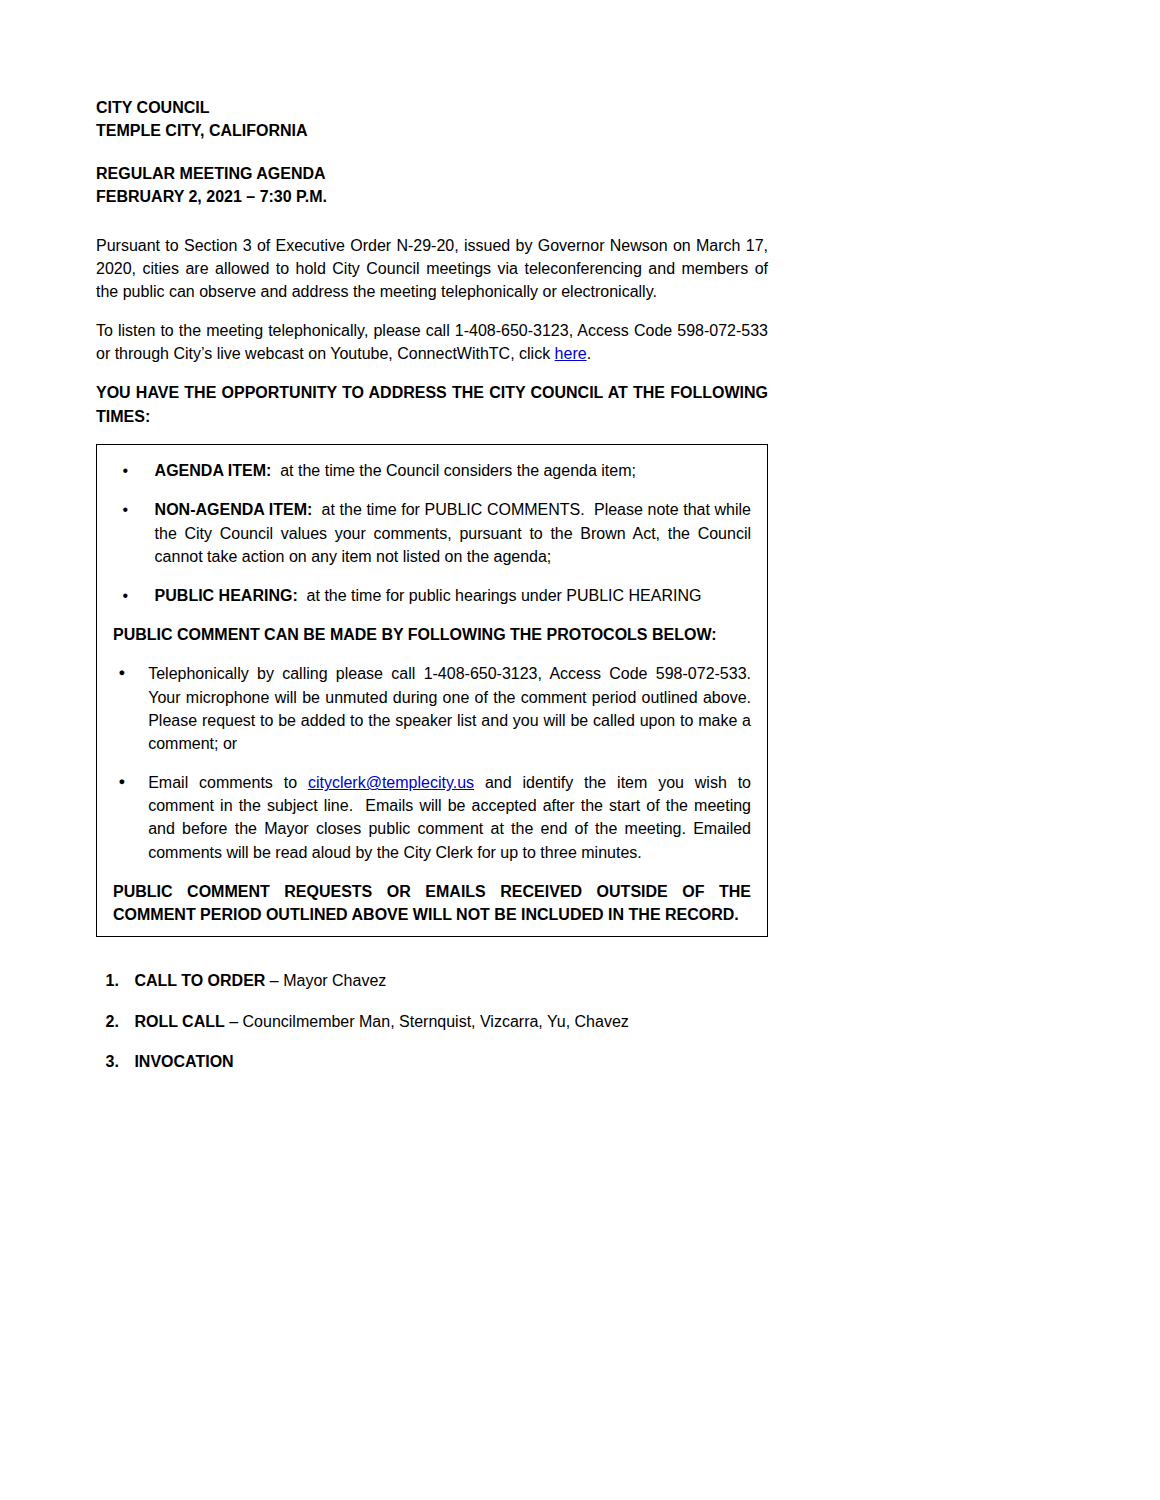CITY COUNCIL
TEMPLE CITY, CALIFORNIA
REGULAR MEETING AGENDA
FEBRUARY 2, 2021 – 7:30 P.M.
Pursuant to Section 3 of Executive Order N-29-20, issued by Governor Newson on March 17, 2020, cities are allowed to hold City Council meetings via teleconferencing and members of the public can observe and address the meeting telephonically or electronically.
To listen to the meeting telephonically, please call 1-408-650-3123, Access Code 598-072-533 or through City’s live webcast on Youtube, ConnectWithTC, click here.
YOU HAVE THE OPPORTUNITY TO ADDRESS THE CITY COUNCIL AT THE FOLLOWING TIMES:
AGENDA ITEM: at the time the Council considers the agenda item;
NON-AGENDA ITEM: at the time for PUBLIC COMMENTS. Please note that while the City Council values your comments, pursuant to the Brown Act, the Council cannot take action on any item not listed on the agenda;
PUBLIC HEARING: at the time for public hearings under PUBLIC HEARING
PUBLIC COMMENT CAN BE MADE BY FOLLOWING THE PROTOCOLS BELOW:
Telephonically by calling please call 1-408-650-3123, Access Code 598-072-533. Your microphone will be unmuted during one of the comment period outlined above. Please request to be added to the speaker list and you will be called upon to make a comment; or
Email comments to cityclerk@templecity.us and identify the item you wish to comment in the subject line. Emails will be accepted after the start of the meeting and before the Mayor closes public comment at the end of the meeting. Emailed comments will be read aloud by the City Clerk for up to three minutes.
PUBLIC COMMENT REQUESTS OR EMAILS RECEIVED OUTSIDE OF THE COMMENT PERIOD OUTLINED ABOVE WILL NOT BE INCLUDED IN THE RECORD.
CALL TO ORDER – Mayor Chavez
ROLL CALL – Councilmember Man, Sternquist, Vizcarra, Yu, Chavez
INVOCATION